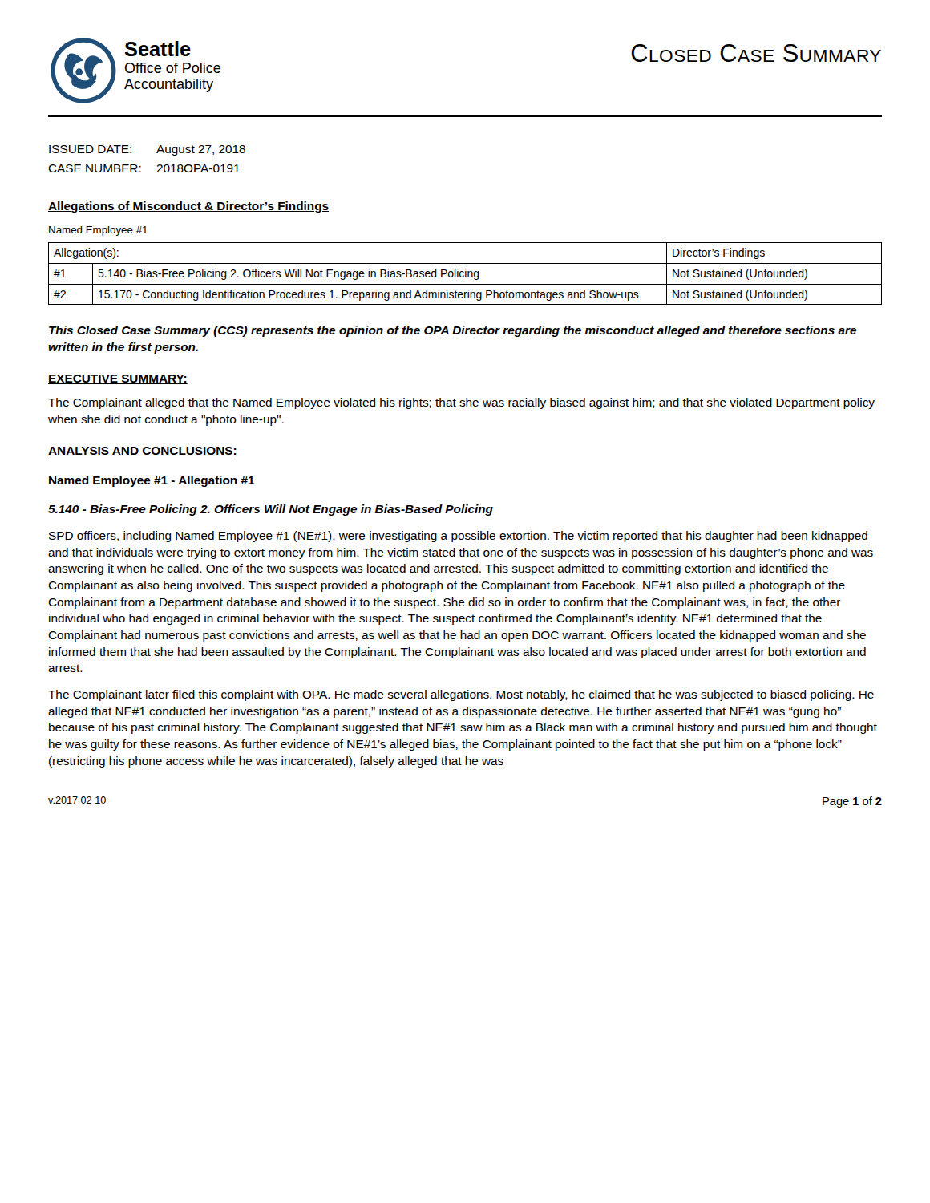Seattle
Office of Police
Accountability
CLOSED CASE SUMMARY
Issued Date: August 27, 2018
Case Number: 2018OPA-0191
Allegations of Misconduct & Director’s Findings
Named Employee #1
| Allegation(s): | Director’s Findings |
| --- | --- |
| #1 | 5.140 - Bias-Free Policing 2. Officers Will Not Engage in Bias-Based Policing | Not Sustained (Unfounded) |
| #2 | 15.170 - Conducting Identification Procedures 1. Preparing and Administering Photomontages and Show-ups | Not Sustained (Unfounded) |
This Closed Case Summary (CCS) represents the opinion of the OPA Director regarding the misconduct alleged and therefore sections are written in the first person.
EXECUTIVE SUMMARY:
The Complainant alleged that the Named Employee violated his rights; that she was racially biased against him; and that she violated Department policy when she did not conduct a "photo line-up".
ANALYSIS AND CONCLUSIONS:
Named Employee #1 - Allegation #1
5.140 - Bias-Free Policing 2. Officers Will Not Engage in Bias-Based Policing
SPD officers, including Named Employee #1 (NE#1), were investigating a possible extortion. The victim reported that his daughter had been kidnapped and that individuals were trying to extort money from him. The victim stated that one of the suspects was in possession of his daughter’s phone and was answering it when he called. One of the two suspects was located and arrested. This suspect admitted to committing extortion and identified the Complainant as also being involved. This suspect provided a photograph of the Complainant from Facebook. NE#1 also pulled a photograph of the Complainant from a Department database and showed it to the suspect. She did so in order to confirm that the Complainant was, in fact, the other individual who had engaged in criminal behavior with the suspect. The suspect confirmed the Complainant’s identity. NE#1 determined that the Complainant had numerous past convictions and arrests, as well as that he had an open DOC warrant. Officers located the kidnapped woman and she informed them that she had been assaulted by the Complainant. The Complainant was also located and was placed under arrest for both extortion and arrest.
The Complainant later filed this complaint with OPA. He made several allegations. Most notably, he claimed that he was subjected to biased policing. He alleged that NE#1 conducted her investigation “as a parent,” instead of as a dispassionate detective. He further asserted that NE#1 was “gung ho” because of his past criminal history. The Complainant suggested that NE#1 saw him as a Black man with a criminal history and pursued him and thought he was guilty for these reasons. As further evidence of NE#1’s alleged bias, the Complainant pointed to the fact that she put him on a “phone lock” (restricting his phone access while he was incarcerated), falsely alleged that he was
v.2017 02 10
Page 1 of 2